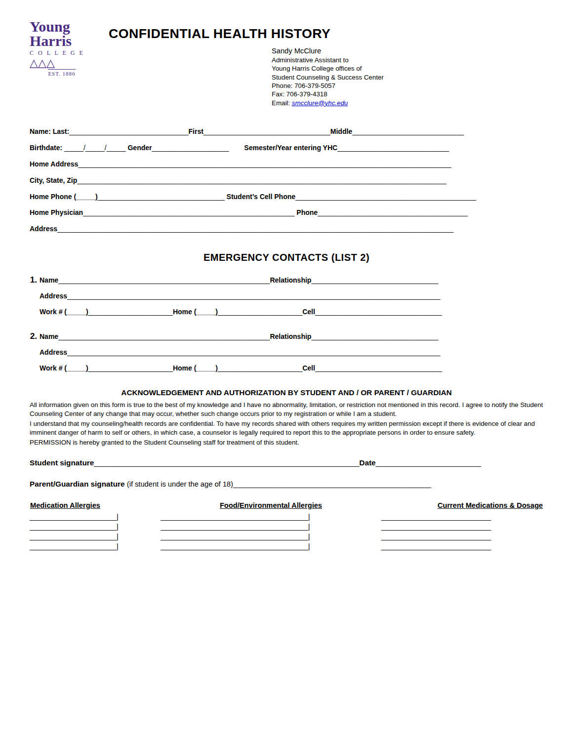Young
Harris
C O L L E G E
△△△
EST. 1886
CONFIDENTIAL HEALTH HISTORY
Sandy McClure
Administrative Assistant to
Young Harris College offices of
Student Counseling & Success Center
Phone: 706-379-5057
Fax: 706-379-4318
Email: smcclure@yhc.edu
Name: Last:_______________________________First_________________________________Middle_____________________________
Birthdate: _____/_____/_____ Gender____________________ Semester/Year entering YHC_____________________________
Home Address_________________________________________________________________________________________________
City, State, Zip________________________________________________________________________________________________
Home Phone (_____)_________________________________ Student’s Cell Phone_______________________________________________
Home Physician_______________________________________________________ Phone_______________________________________
Address_______________________________________________________________________________________________________
EMERGENCY CONTACTS (LIST 2)
Name_______________________________________________________Relationship_________________________________
Address_________________________________________________________________________________________________
Work # (_____)______________________Home (_____)______________________Cell_________________________________
Name_______________________________________________________Relationship_________________________________
Address_________________________________________________________________________________________________
Work # (_____)______________________Home (_____)______________________Cell_________________________________
ACKNOWLEDGEMENT AND AUTHORIZATION BY STUDENT AND / OR PARENT / GUARDIAN
All information given on this form is true to the best of my knowledge and I have no abnormality, limitation, or restriction not mentioned in this record. I agree to notify the Student Counseling Center of any change that may occur, whether such change occurs prior to my registration or while I am a student.
I understand that my counseling/health records are confidential. To have my records shared with others requires my written permission except if there is evidence of clear and imminent danger of harm to self or others, in which case, a counselor is legally required to report this to the appropriate persons in order to ensure safety.
PERMISSION is hereby granted to the Student Counseling staff for treatment of this student.
Student signature_______________________________________________________________Date_________________________
Parent/Guardian signature (if student is under the age of 18)_______________________________________________
| Medication Allergies | Food/Environmental Allergies | Current Medications & Dosage |
| --- | --- | --- |
| _______________________/ | _______________________________________/ | _____________________________ |
| _______________________/ | _______________________________________/ | _____________________________ |
| _______________________/ | _______________________________________/ | _____________________________ |
| _______________________/ | _______________________________________/ | _____________________________ |